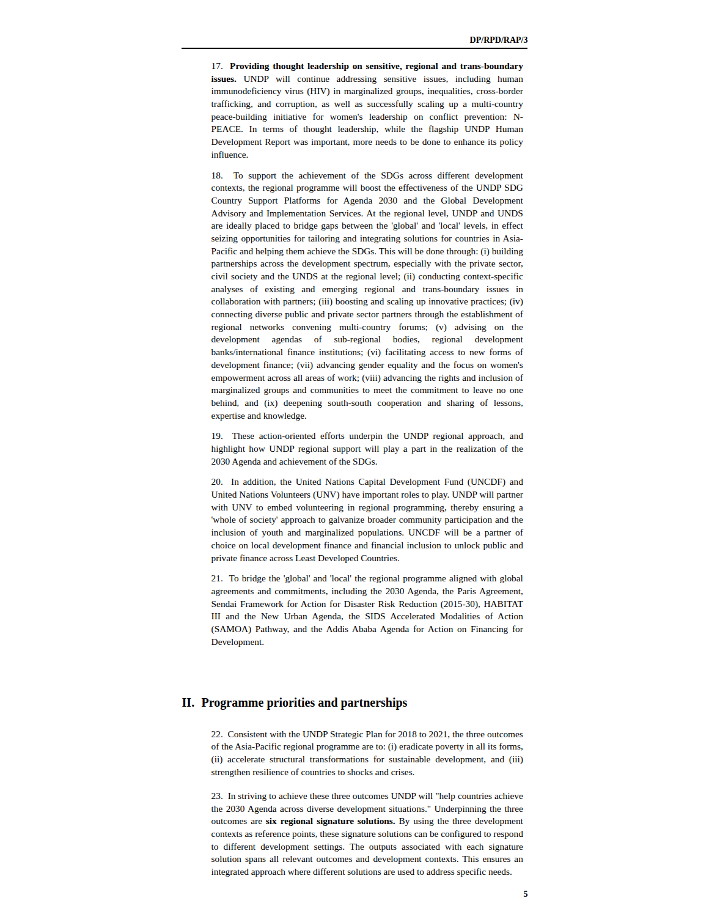DP/RPD/RAP/3
17. Providing thought leadership on sensitive, regional and trans-boundary issues. UNDP will continue addressing sensitive issues, including human immunodeficiency virus (HIV) in marginalized groups, inequalities, cross-border trafficking, and corruption, as well as successfully scaling up a multi-country peace-building initiative for women's leadership on conflict prevention: N-PEACE. In terms of thought leadership, while the flagship UNDP Human Development Report was important, more needs to be done to enhance its policy influence.
18. To support the achievement of the SDGs across different development contexts, the regional programme will boost the effectiveness of the UNDP SDG Country Support Platforms for Agenda 2030 and the Global Development Advisory and Implementation Services. At the regional level, UNDP and UNDS are ideally placed to bridge gaps between the 'global' and 'local' levels, in effect seizing opportunities for tailoring and integrating solutions for countries in Asia-Pacific and helping them achieve the SDGs. This will be done through: (i) building partnerships across the development spectrum, especially with the private sector, civil society and the UNDS at the regional level; (ii) conducting context-specific analyses of existing and emerging regional and trans-boundary issues in collaboration with partners; (iii) boosting and scaling up innovative practices; (iv) connecting diverse public and private sector partners through the establishment of regional networks convening multi-country forums; (v) advising on the development agendas of sub-regional bodies, regional development banks/international finance institutions; (vi) facilitating access to new forms of development finance; (vii) advancing gender equality and the focus on women's empowerment across all areas of work; (viii) advancing the rights and inclusion of marginalized groups and communities to meet the commitment to leave no one behind, and (ix) deepening south-south cooperation and sharing of lessons, expertise and knowledge.
19. These action-oriented efforts underpin the UNDP regional approach, and highlight how UNDP regional support will play a part in the realization of the 2030 Agenda and achievement of the SDGs.
20. In addition, the United Nations Capital Development Fund (UNCDF) and United Nations Volunteers (UNV) have important roles to play. UNDP will partner with UNV to embed volunteering in regional programming, thereby ensuring a 'whole of society' approach to galvanize broader community participation and the inclusion of youth and marginalized populations. UNCDF will be a partner of choice on local development finance and financial inclusion to unlock public and private finance across Least Developed Countries.
21. To bridge the 'global' and 'local' the regional programme aligned with global agreements and commitments, including the 2030 Agenda, the Paris Agreement, Sendai Framework for Action for Disaster Risk Reduction (2015-30), HABITAT III and the New Urban Agenda, the SIDS Accelerated Modalities of Action (SAMOA) Pathway, and the Addis Ababa Agenda for Action on Financing for Development.
II. Programme priorities and partnerships
22. Consistent with the UNDP Strategic Plan for 2018 to 2021, the three outcomes of the Asia-Pacific regional programme are to: (i) eradicate poverty in all its forms, (ii) accelerate structural transformations for sustainable development, and (iii) strengthen resilience of countries to shocks and crises.
23. In striving to achieve these three outcomes UNDP will "help countries achieve the 2030 Agenda across diverse development situations." Underpinning the three outcomes are six regional signature solutions. By using the three development contexts as reference points, these signature solutions can be configured to respond to different development settings. The outputs associated with each signature solution spans all relevant outcomes and development contexts. This ensures an integrated approach where different solutions are used to address specific needs.
5